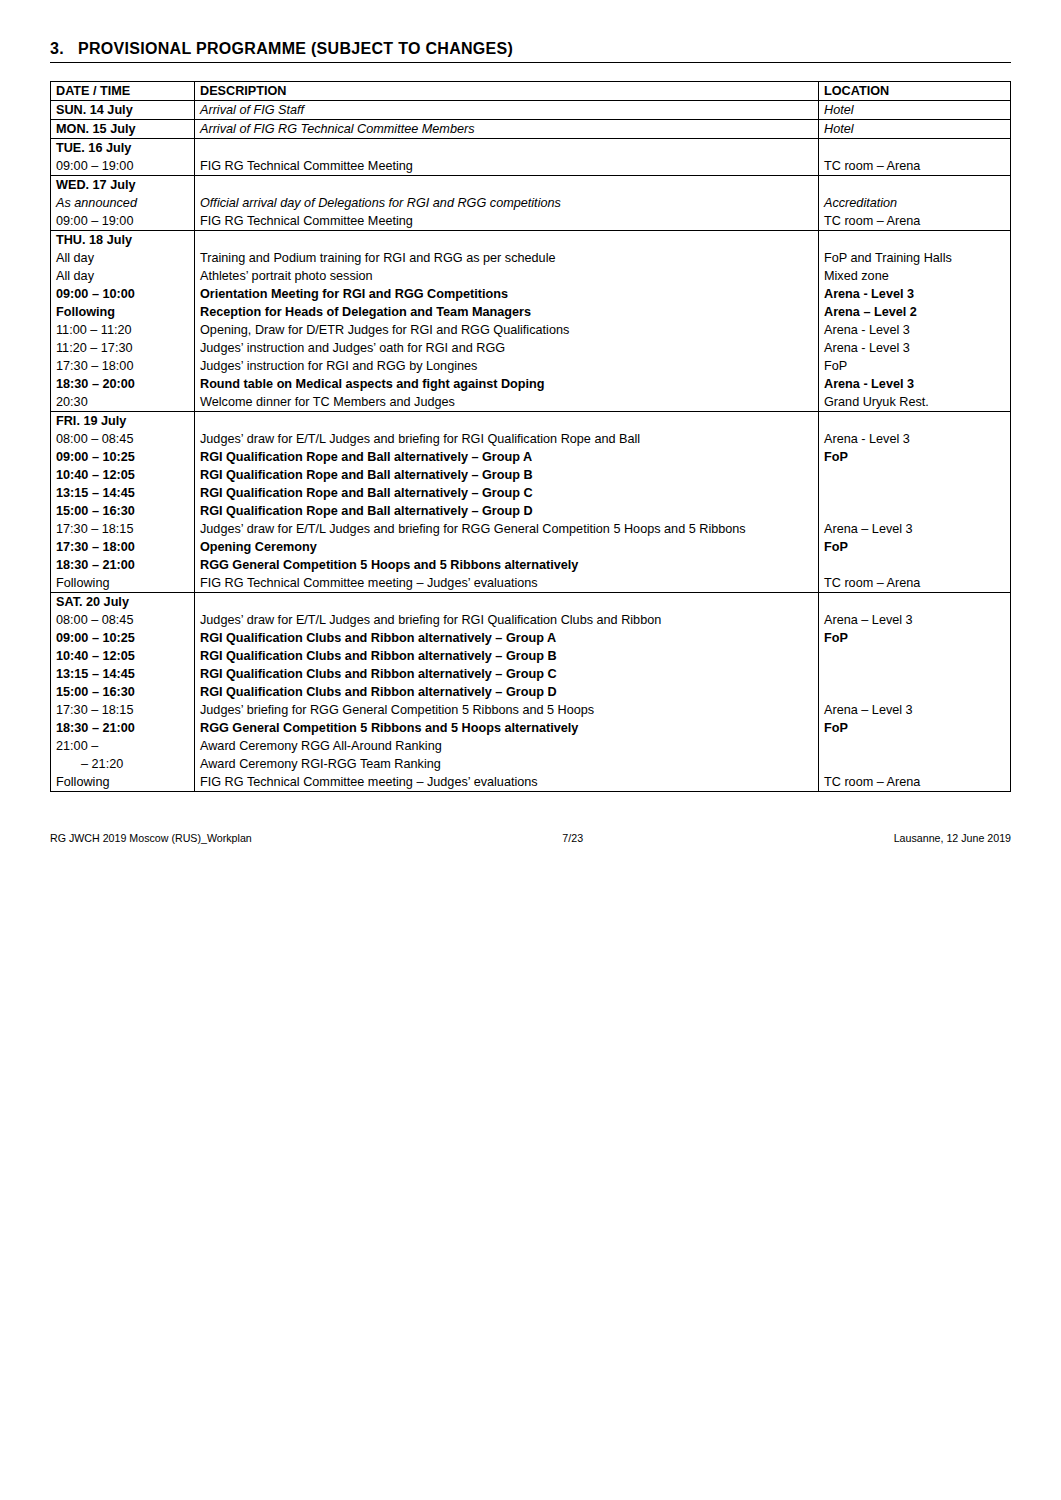3. PROVISIONAL PROGRAMME (SUBJECT TO CHANGES)
| DATE / TIME | DESCRIPTION | LOCATION |
| --- | --- | --- |
| SUN. 14 July | Arrival of FIG Staff | Hotel |
| MON. 15 July | Arrival of FIG RG Technical Committee Members | Hotel |
| TUE. 16 July | | |
| 09:00 – 19:00 | FIG RG Technical Committee Meeting | TC room – Arena |
| WED. 17 July | | |
| As announced | Official arrival day of Delegations for RGI and RGG competitions | Accreditation |
| 09:00 – 19:00 | FIG RG Technical Committee Meeting | TC room – Arena |
| THU. 18 July | | |
| All day | Training and Podium training for RGI and RGG as per schedule | FoP and Training Halls |
| All day | Athletes’ portrait photo session | Mixed zone |
| 09:00 – 10:00 | Orientation Meeting for RGI and RGG Competitions | Arena - Level 3 |
| Following | Reception for Heads of Delegation and Team Managers | Arena – Level 2 |
| 11:00 – 11:20 | Opening, Draw for D/ETR Judges for RGI and RGG Qualifications | Arena - Level 3 |
| 11:20 – 17:30 | Judges’ instruction and Judges’ oath for RGI and RGG | Arena - Level 3 |
| 17:30 – 18:00 | Judges’ instruction for RGI and RGG by Longines | FoP |
| 18:30 – 20:00 | Round table on Medical aspects and fight against Doping | Arena - Level 3 |
| 20:30 | Welcome dinner for TC Members and Judges | Grand Uryuk Rest. |
| FRI. 19 July | | |
| 08:00 – 08:45 | Judges’ draw for E/T/L Judges and briefing for RGI Qualification Rope and Ball | Arena - Level 3 |
| 09:00 – 10:25 | RGI Qualification Rope and Ball alternatively – Group A | FoP |
| 10:40 – 12:05 | RGI Qualification Rope and Ball alternatively – Group B | |
| 13:15 – 14:45 | RGI Qualification Rope and Ball alternatively – Group C | |
| 15:00 – 16:30 | RGI Qualification Rope and Ball alternatively – Group D | |
| 17:30 – 18:15 | Judges’ draw for E/T/L Judges and briefing for RGG General Competition 5 Hoops and 5 Ribbons | Arena – Level 3 |
| 17:30 – 18:00 | Opening Ceremony | FoP |
| 18:30 – 21:00 | RGG General Competition 5 Hoops and 5 Ribbons alternatively | |
| Following | FIG RG Technical Committee meeting – Judges’ evaluations | TC room – Arena |
| SAT. 20 July | | |
| 08:00 – 08:45 | Judges’ draw for E/T/L Judges and briefing for RGI Qualification Clubs and Ribbon | Arena – Level 3 |
| 09:00 – 10:25 | RGI Qualification Clubs and Ribbon alternatively – Group A | FoP |
| 10:40 – 12:05 | RGI Qualification Clubs and Ribbon alternatively – Group B | |
| 13:15 – 14:45 | RGI Qualification Clubs and Ribbon alternatively – Group C | |
| 15:00 – 16:30 | RGI Qualification Clubs and Ribbon alternatively – Group D | |
| 17:30 – 18:15 | Judges’ briefing for RGG General Competition 5 Ribbons and 5 Hoops | Arena – Level 3 |
| 18:30 – 21:00 | RGG General Competition 5 Ribbons and 5 Hoops alternatively | FoP |
| 21:00 – | Award Ceremony RGG All-Around Ranking | |
| – 21:20 | Award Ceremony RGI-RGG Team Ranking | |
| Following | FIG RG Technical Committee meeting – Judges’ evaluations | TC room – Arena |
RG JWCH 2019 Moscow (RUS)_Workplan
7/23
Lausanne, 12 June 2019